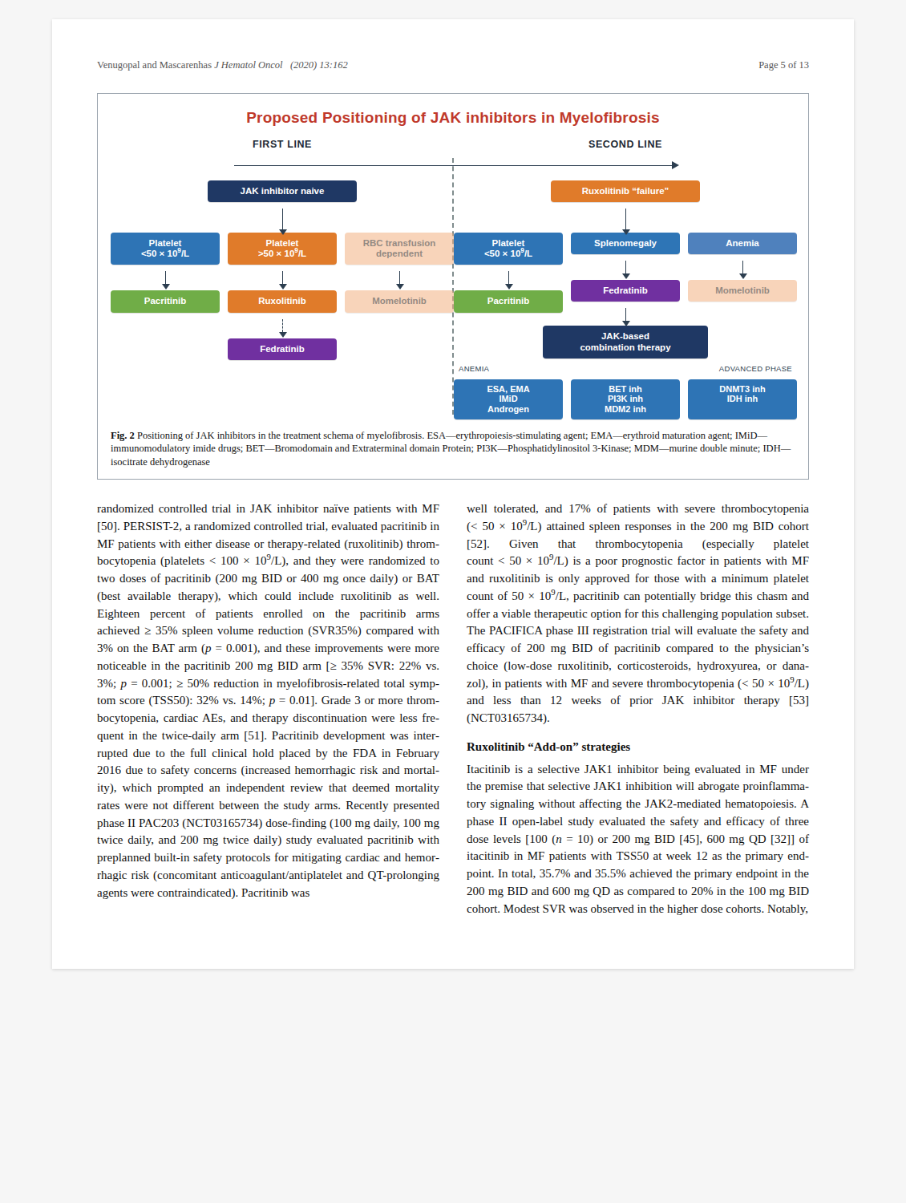Venugopal and Mascarenhas J Hematol Oncol (2020) 13:162
Page 5 of 13
Proposed Positioning of JAK inhibitors in Myelofibrosis
FIRST LINE
SECOND LINE
JAK inhibitor naive
Platelet
<50 × 109/L
Pacritinib
Platelet
>50 × 109/L
Ruxolitinib
Fedratinib
RBC transfusion
dependent
Momelotinib
Ruxolitinib “failure”
Platelet
<50 × 109/L
Pacritinib
Splenomegaly
Fedratinib
Anemia
Momelotinib
JAK-based
combination therapy
Anemia Advanced phase
ESA, EMA
IMiD
Androgen
BET inh
PI3K inh
MDM2 inh
DNMT3 inh
IDH inh
Fig. 2 Positioning of JAK inhibitors in the treatment schema of myelofibrosis. ESA—erythropoiesis-stimulating agent; EMA—erythroid maturation agent; IMiD—immunomodulatory imide drugs; BET—Bromodomain and Extraterminal domain Protein; PI3K—Phosphatidylinositol 3-Kinase; MDM—murine double minute; IDH—isocitrate dehydrogenase
randomized controlled trial in JAK inhibitor naïve patients with MF [50]. PERSIST-2, a randomized controlled trial, evaluated pacritinib in MF patients with either disease or therapy-related (ruxolitinib) thrombocytopenia (platelets < 100 × 109/L), and they were randomized to two doses of pacritinib (200 mg BID or 400 mg once daily) or BAT (best available therapy), which could include ruxolitinib as well. Eighteen percent of patients enrolled on the pacritinib arms achieved ≥ 35% spleen volume reduction (SVR35%) compared with 3% on the BAT arm (p = 0.001), and these improvements were more noticeable in the pacritinib 200 mg BID arm [≥ 35% SVR: 22% vs. 3%; p = 0.001; ≥ 50% reduction in myelofibrosis-related total symptom score (TSS50): 32% vs. 14%; p = 0.01]. Grade 3 or more thrombocytopenia, cardiac AEs, and therapy discontinuation were less frequent in the twice-daily arm [51]. Pacritinib development was interrupted due to the full clinical hold placed by the FDA in February 2016 due to safety concerns (increased hemorrhagic risk and mortality), which prompted an independent review that deemed mortality rates were not different between the study arms. Recently presented phase II PAC203 (NCT03165734) dose-finding (100 mg daily, 100 mg twice daily, and 200 mg twice daily) study evaluated pacritinib with preplanned built-in safety protocols for mitigating cardiac and hemorrhagic risk (concomitant anticoagulant/antiplatelet and QT-prolonging agents were contraindicated). Pacritinib was
well tolerated, and 17% of patients with severe thrombocytopenia (< 50 × 109/L) attained spleen responses in the 200 mg BID cohort [52]. Given that thrombocytopenia (especially platelet count < 50 × 109/L) is a poor prognostic factor in patients with MF and ruxolitinib is only approved for those with a minimum platelet count of 50 × 109/L, pacritinib can potentially bridge this chasm and offer a viable therapeutic option for this challenging population subset. The PACIFICA phase III registration trial will evaluate the safety and efficacy of 200 mg BID of pacritinib compared to the physician’s choice (low-dose ruxolitinib, corticosteroids, hydroxyurea, or danazol), in patients with MF and severe thrombocytopenia (< 50 × 109/L) and less than 12 weeks of prior JAK inhibitor therapy [53] (NCT03165734).
Ruxolitinib “Add-on” strategies
Itacitinib is a selective JAK1 inhibitor being evaluated in MF under the premise that selective JAK1 inhibition will abrogate proinflammatory signaling without affecting the JAK2-mediated hematopoiesis. A phase II open-label study evaluated the safety and efficacy of three dose levels [100 (n = 10) or 200 mg BID [45], 600 mg QD [32]] of itacitinib in MF patients with TSS50 at week 12 as the primary endpoint. In total, 35.7% and 35.5% achieved the primary endpoint in the 200 mg BID and 600 mg QD as compared to 20% in the 100 mg BID cohort. Modest SVR was observed in the higher dose cohorts. Notably,